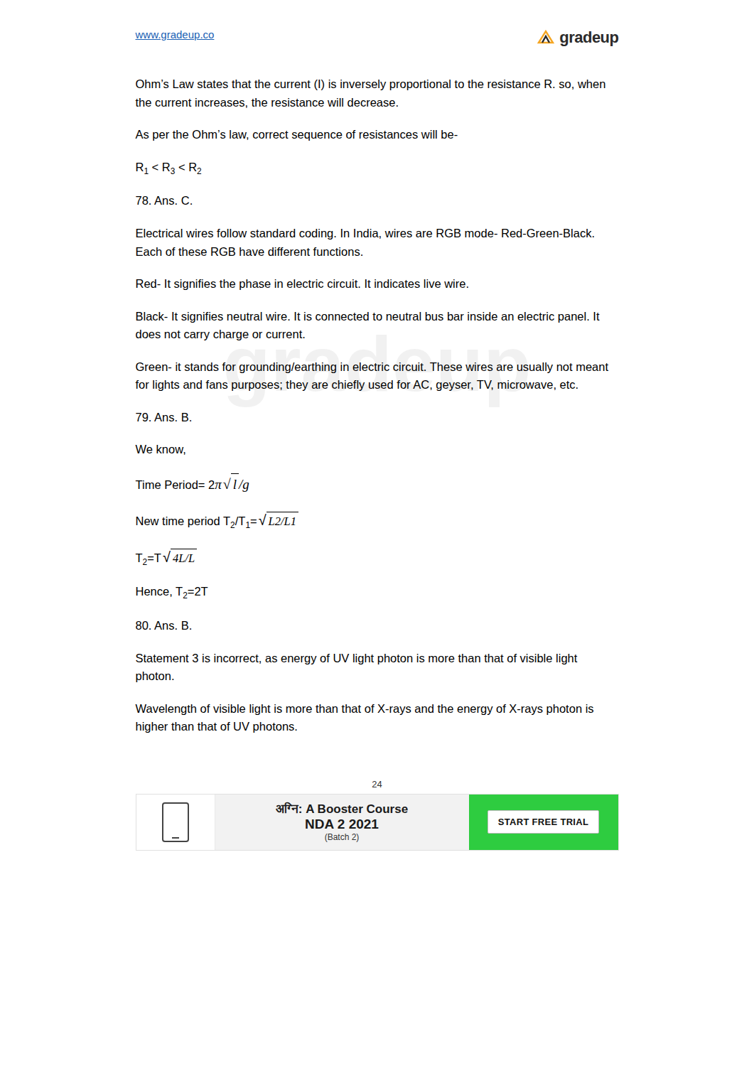www.gradeup.co
gradeup
gradeup
Ohm’s Law states that the current (I) is inversely proportional to the resistance R. so, when the current increases, the resistance will decrease.
As per the Ohm’s law, correct sequence of resistances will be-
R1 < R3 < R2
78. Ans. C.
Electrical wires follow standard coding. In India, wires are RGB mode- Red-Green-Black. Each of these RGB have different functions.
Red- It signifies the phase in electric circuit. It indicates live wire.
Black- It signifies neutral wire. It is connected to neutral bus bar inside an electric panel. It does not carry charge or current.
Green- it stands for grounding/earthing in electric circuit. These wires are usually not meant for lights and fans purposes; they are chiefly used for AC, geyser, TV, microwave, etc.
79. Ans. B.
We know,
Time Period= 2π√l/g
New time period T2/T1=√L2/L1
T2=T√4L/L
Hence, T2=2T
80. Ans. B.
Statement 3 is incorrect, as energy of UV light photon is more than that of visible light photon.
Wavelength of visible light is more than that of X-rays and the energy of X-rays photon is higher than that of UV photons.
24
अग्नि: A Booster Course
NDA 2 2021
(Batch 2)
START FREE TRIAL